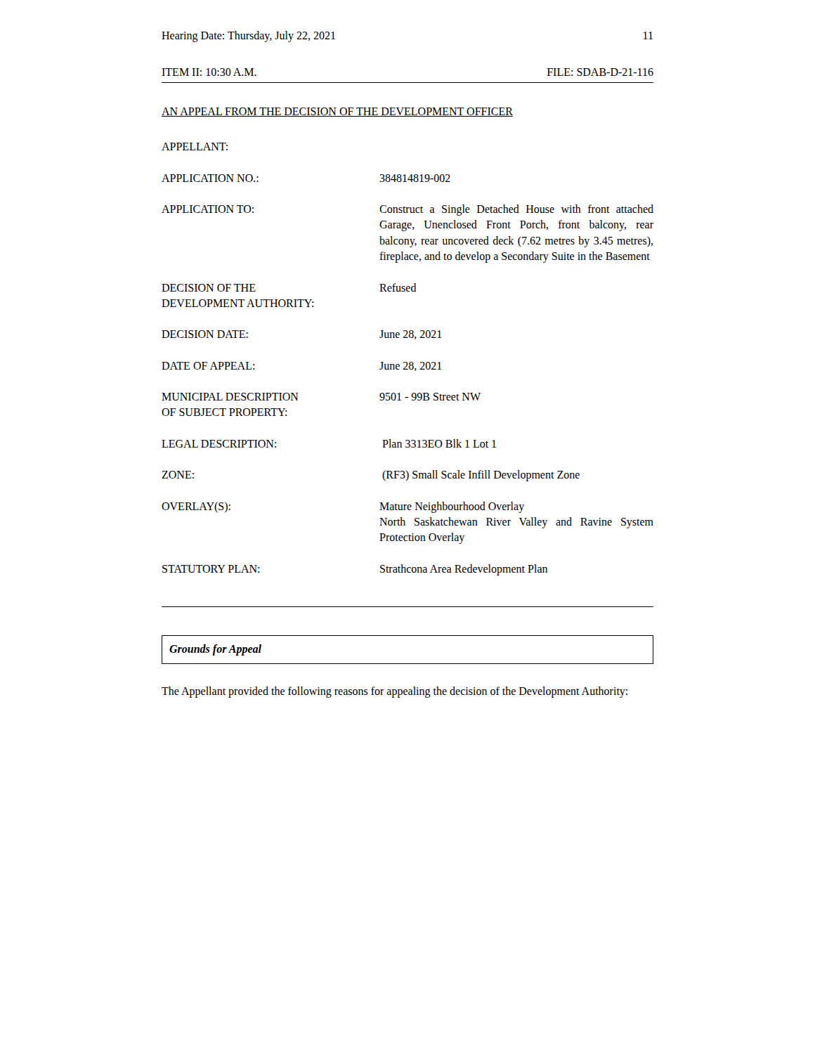Hearing Date: Thursday, July 22, 2021
11
ITEM II: 10:30 A.M.
FILE: SDAB-D-21-116
AN APPEAL FROM THE DECISION OF THE DEVELOPMENT OFFICER
| APPELLANT: | |
| APPLICATION NO.: | 384814819-002 |
| APPLICATION TO: | Construct a Single Detached House with front attached Garage, Unenclosed Front Porch, front balcony, rear balcony, rear uncovered deck (7.62 metres by 3.45 metres), fireplace, and to develop a Secondary Suite in the Basement |
| DECISION OF THE DEVELOPMENT AUTHORITY: | Refused |
| DECISION DATE: | June 28, 2021 |
| DATE OF APPEAL: | June 28, 2021 |
| MUNICIPAL DESCRIPTION OF SUBJECT PROPERTY: | 9501 - 99B Street NW |
| LEGAL DESCRIPTION: | Plan 3313EO Blk 1 Lot 1 |
| ZONE: | (RF3) Small Scale Infill Development Zone |
| OVERLAY(S): | Mature Neighbourhood Overlay North Saskatchewan River Valley and Ravine System Protection Overlay |
| STATUTORY PLAN: | Strathcona Area Redevelopment Plan |
Grounds for Appeal
The Appellant provided the following reasons for appealing the decision of the Development Authority: